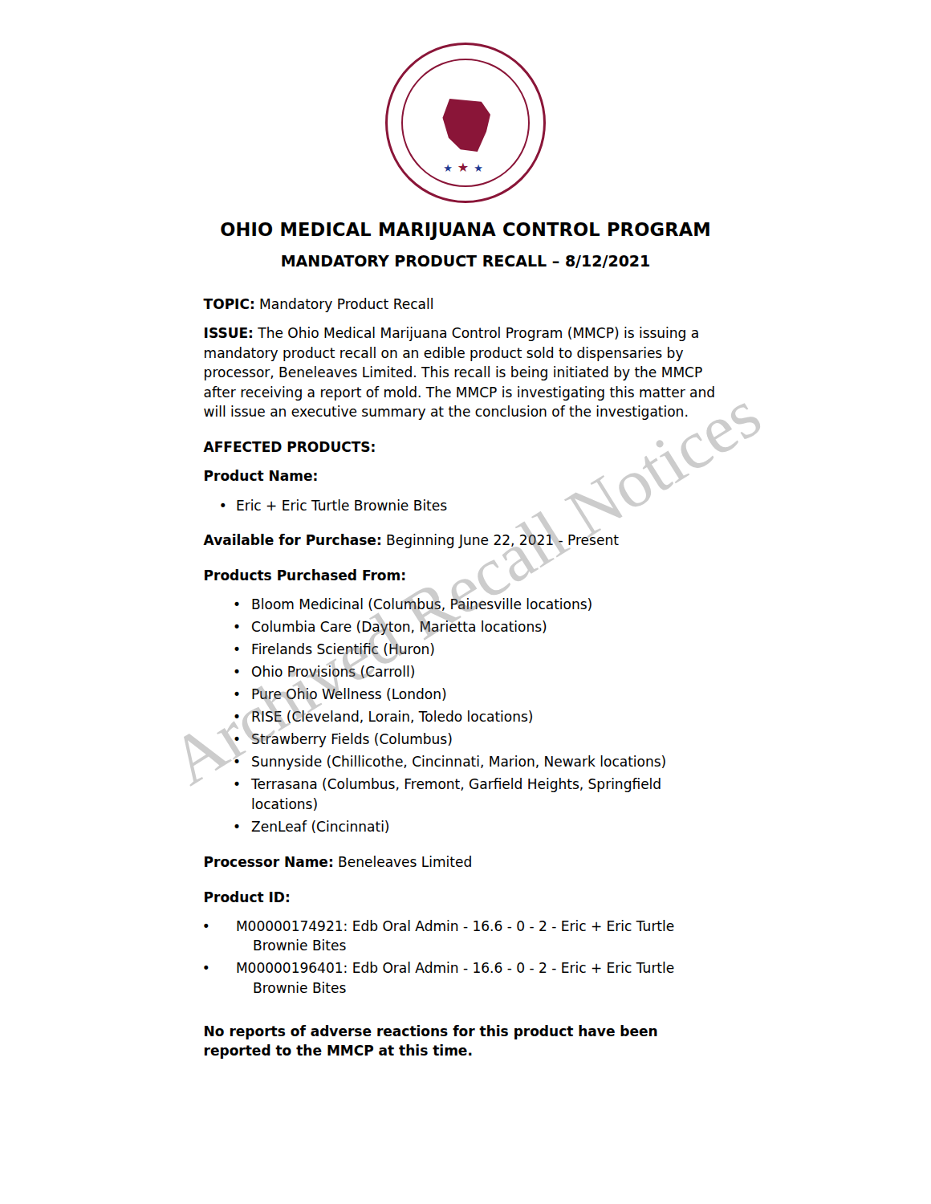Archived Recall Notices
★★★
OHIO MEDICAL MARIJUANA CONTROL PROGRAM
MANDATORY PRODUCT RECALL – 8/12/2021
TOPIC: Mandatory Product Recall
ISSUE: The Ohio Medical Marijuana Control Program (MMCP) is issuing a mandatory product recall on an edible product sold to dispensaries by processor, Beneleaves Limited. This recall is being initiated by the MMCP after receiving a report of mold. The MMCP is investigating this matter and will issue an executive summary at the conclusion of the investigation.
AFFECTED PRODUCTS:
Product Name:
Eric + Eric Turtle Brownie Bites
Available for Purchase: Beginning June 22, 2021 - Present
Products Purchased From:
Bloom Medicinal (Columbus, Painesville locations)
Columbia Care (Dayton, Marietta locations)
Firelands Scientific (Huron)
Ohio Provisions (Carroll)
Pure Ohio Wellness (London)
RISE (Cleveland, Lorain, Toledo locations)
Strawberry Fields (Columbus)
Sunnyside (Chillicothe, Cincinnati, Marion, Newark locations)
Terrasana (Columbus, Fremont, Garfield Heights, Springfield locations)
ZenLeaf (Cincinnati)
Processor Name: Beneleaves Limited
Product ID:
M00000174921: Edb Oral Admin - 16.6 - 0 - 2 - Eric + Eric Turtle Brownie Bites
M00000196401: Edb Oral Admin - 16.6 - 0 - 2 - Eric + Eric Turtle Brownie Bites
No reports of adverse reactions for this product have been reported to the MMCP at this time.